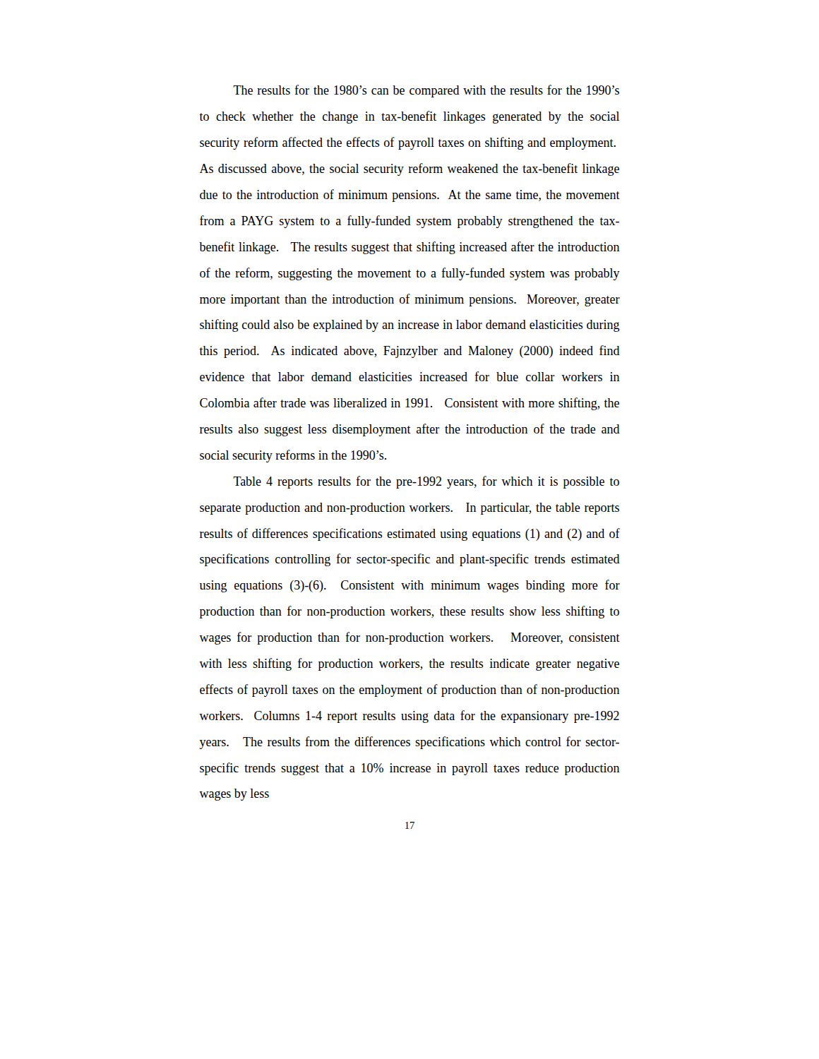The results for the 1980’s can be compared with the results for the 1990’s to check whether the change in tax-benefit linkages generated by the social security reform affected the effects of payroll taxes on shifting and employment. As discussed above, the social security reform weakened the tax-benefit linkage due to the introduction of minimum pensions. At the same time, the movement from a PAYG system to a fully-funded system probably strengthened the tax-benefit linkage. The results suggest that shifting increased after the introduction of the reform, suggesting the movement to a fully-funded system was probably more important than the introduction of minimum pensions. Moreover, greater shifting could also be explained by an increase in labor demand elasticities during this period. As indicated above, Fajnzylber and Maloney (2000) indeed find evidence that labor demand elasticities increased for blue collar workers in Colombia after trade was liberalized in 1991. Consistent with more shifting, the results also suggest less disemployment after the introduction of the trade and social security reforms in the 1990’s.
Table 4 reports results for the pre-1992 years, for which it is possible to separate production and non-production workers. In particular, the table reports results of differences specifications estimated using equations (1) and (2) and of specifications controlling for sector-specific and plant-specific trends estimated using equations (3)-(6). Consistent with minimum wages binding more for production than for non-production workers, these results show less shifting to wages for production than for non-production workers. Moreover, consistent with less shifting for production workers, the results indicate greater negative effects of payroll taxes on the employment of production than of non-production workers. Columns 1-4 report results using data for the expansionary pre-1992 years. The results from the differences specifications which control for sector-specific trends suggest that a 10% increase in payroll taxes reduce production wages by less
17